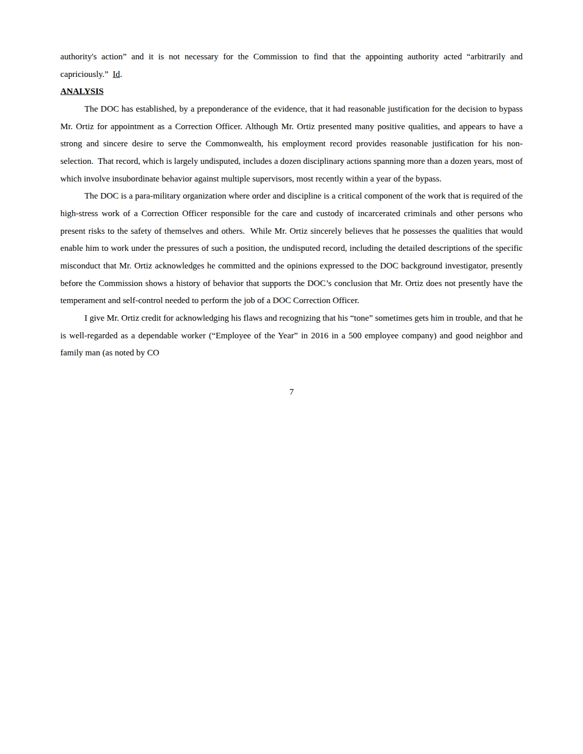authority's action” and it is not necessary for the Commission to find that the appointing authority acted “arbitrarily and capriciously.” Id.
ANALYSIS
The DOC has established, by a preponderance of the evidence, that it had reasonable justification for the decision to bypass Mr. Ortiz for appointment as a Correction Officer. Although Mr. Ortiz presented many positive qualities, and appears to have a strong and sincere desire to serve the Commonwealth, his employment record provides reasonable justification for his non-selection. That record, which is largely undisputed, includes a dozen disciplinary actions spanning more than a dozen years, most of which involve insubordinate behavior against multiple supervisors, most recently within a year of the bypass.
The DOC is a para-military organization where order and discipline is a critical component of the work that is required of the high-stress work of a Correction Officer responsible for the care and custody of incarcerated criminals and other persons who present risks to the safety of themselves and others. While Mr. Ortiz sincerely believes that he possesses the qualities that would enable him to work under the pressures of such a position, the undisputed record, including the detailed descriptions of the specific misconduct that Mr. Ortiz acknowledges he committed and the opinions expressed to the DOC background investigator, presently before the Commission shows a history of behavior that supports the DOC’s conclusion that Mr. Ortiz does not presently have the temperament and self-control needed to perform the job of a DOC Correction Officer.
I give Mr. Ortiz credit for acknowledging his flaws and recognizing that his “tone” sometimes gets him in trouble, and that he is well-regarded as a dependable worker (“Employee of the Year” in 2016 in a 500 employee company) and good neighbor and family man (as noted by CO
7